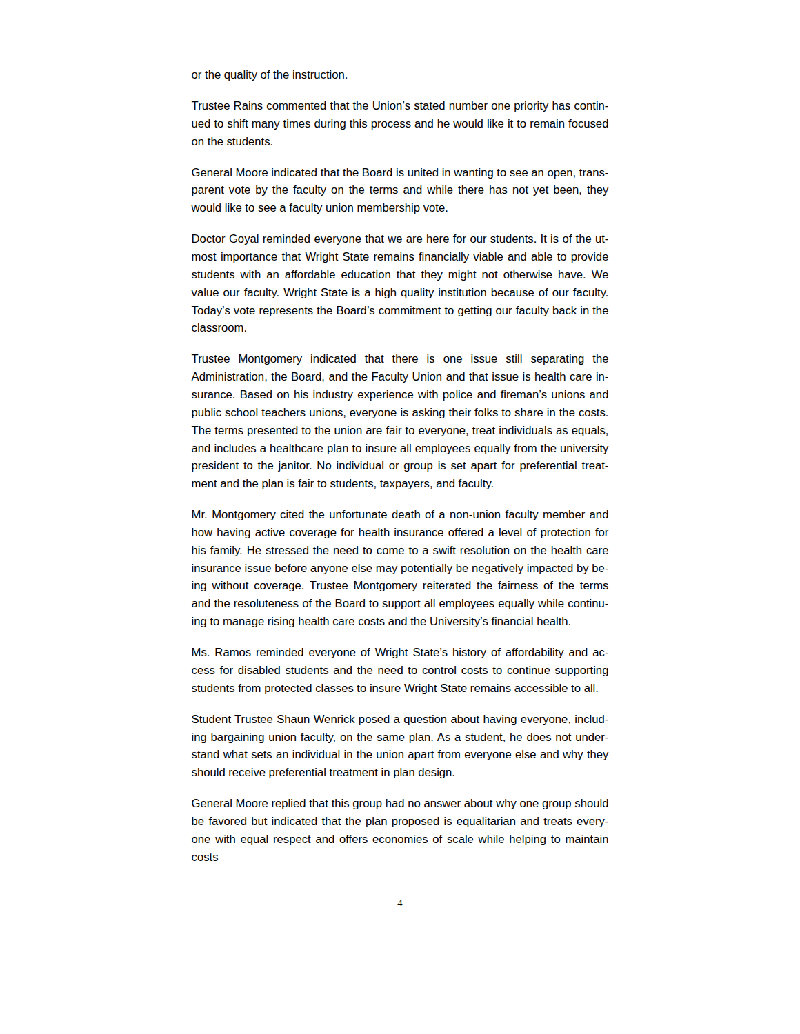or the quality of the instruction.
Trustee Rains commented that the Union’s stated number one priority has continued to shift many times during this process and he would like it to remain focused on the students.
General Moore indicated that the Board is united in wanting to see an open, transparent vote by the faculty on the terms and while there has not yet been, they would like to see a faculty union membership vote.
Doctor Goyal reminded everyone that we are here for our students. It is of the utmost importance that Wright State remains financially viable and able to provide students with an affordable education that they might not otherwise have. We value our faculty. Wright State is a high quality institution because of our faculty. Today’s vote represents the Board’s commitment to getting our faculty back in the classroom.
Trustee Montgomery indicated that there is one issue still separating the Administration, the Board, and the Faculty Union and that issue is health care insurance. Based on his industry experience with police and fireman’s unions and public school teachers unions, everyone is asking their folks to share in the costs. The terms presented to the union are fair to everyone, treat individuals as equals, and includes a healthcare plan to insure all employees equally from the university president to the janitor. No individual or group is set apart for preferential treatment and the plan is fair to students, taxpayers, and faculty.
Mr. Montgomery cited the unfortunate death of a non-union faculty member and how having active coverage for health insurance offered a level of protection for his family. He stressed the need to come to a swift resolution on the health care insurance issue before anyone else may potentially be negatively impacted by being without coverage. Trustee Montgomery reiterated the fairness of the terms and the resoluteness of the Board to support all employees equally while continuing to manage rising health care costs and the University’s financial health.
Ms. Ramos reminded everyone of Wright State’s history of affordability and access for disabled students and the need to control costs to continue supporting students from protected classes to insure Wright State remains accessible to all.
Student Trustee Shaun Wenrick posed a question about having everyone, including bargaining union faculty, on the same plan. As a student, he does not understand what sets an individual in the union apart from everyone else and why they should receive preferential treatment in plan design.
General Moore replied that this group had no answer about why one group should be favored but indicated that the plan proposed is equalitarian and treats everyone with equal respect and offers economies of scale while helping to maintain costs
4